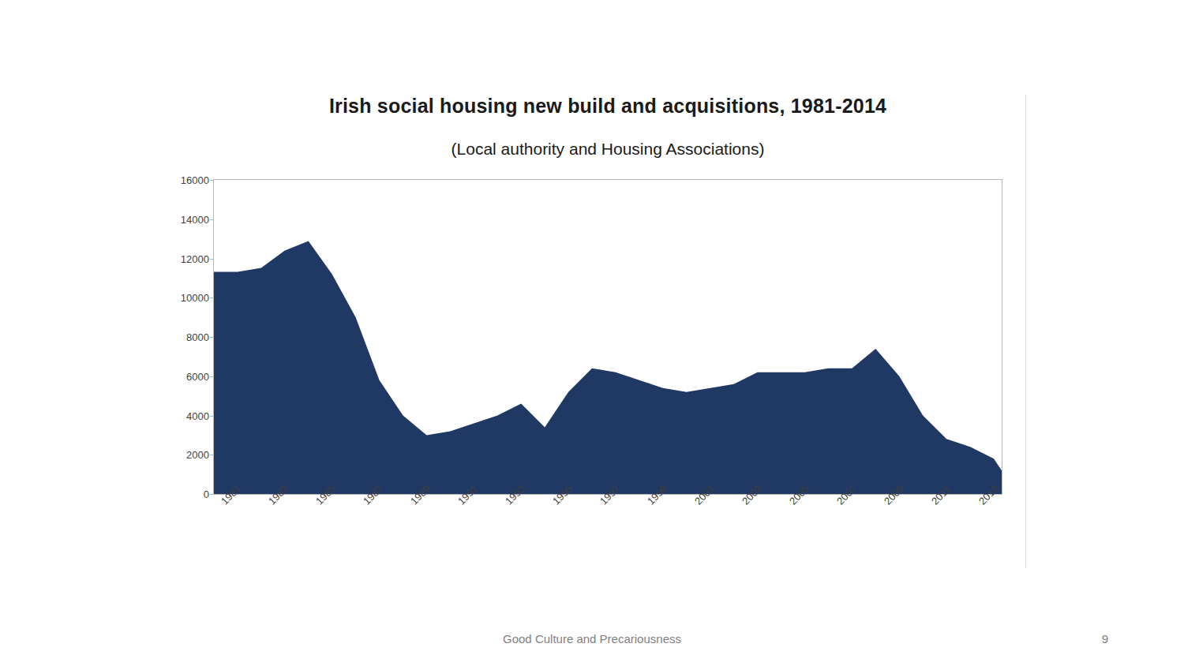Irish social housing new build and acquisitions, 1981-2014
(Local authority and Housing Associations)
16000 14000 12000 10000 8000 6000 4000 2000 0
1981 1983 1985 1987 1989 1991 1993 1995 1997 1999 2001 2003 2005 2007 2009 2011 2013
Good Culture and Precariousness
9